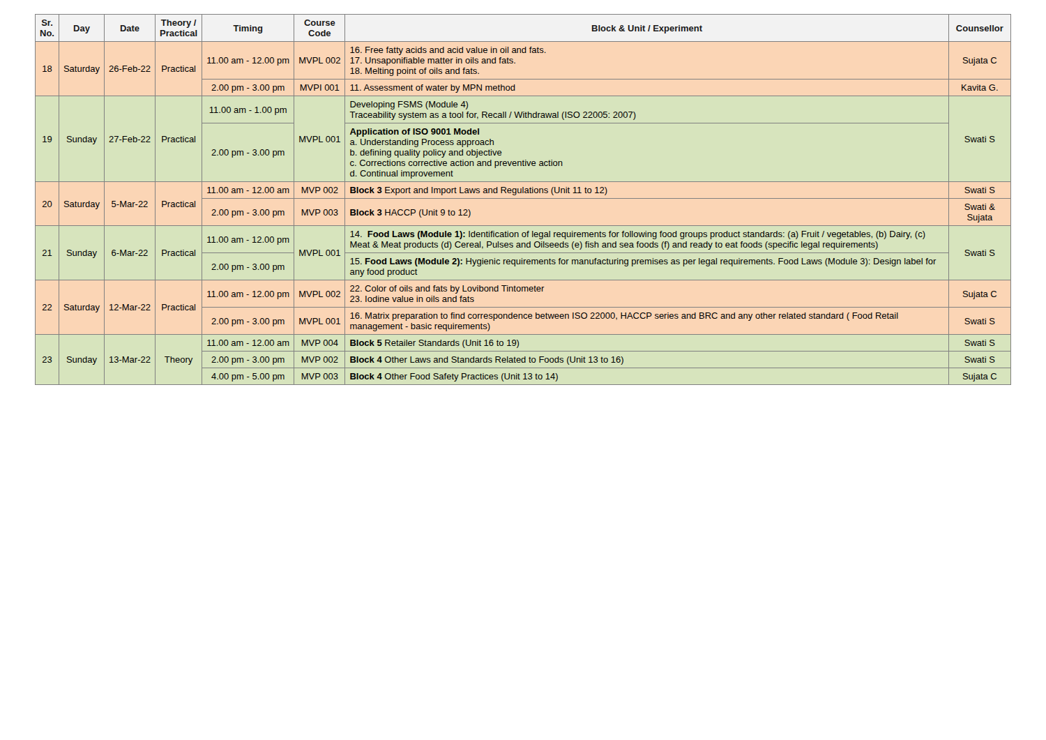| Sr. No. | Day | Date | Theory / Practical | Timing | Course Code | Block & Unit / Experiment | Counsellor |
| --- | --- | --- | --- | --- | --- | --- | --- |
| 18 | Saturday | 26-Feb-22 | Practical | 11.00 am - 12.00 pm | MVPL 002 | 16. Free fatty acids and acid value in oil and fats. 17. Unsaponifiable matter in oils and fats. 18. Melting point of oils and fats. | Sujata C |
| 2.00 pm - 3.00 pm | MVPI 001 | 11. Assessment of water by MPN method | Kavita G. |
| 19 | Sunday | 27-Feb-22 | Practical | 11.00 am - 1.00 pm | MVPL 001 | Developing FSMS (Module 4) Traceability system as a tool for, Recall / Withdrawal (ISO 22005: 2007) | Swati S |
| 2.00 pm - 3.00 pm | Application of ISO 9001 Model a. Understanding Process approach b. defining quality policy and objective c. Corrections corrective action and preventive action d. Continual improvement |
| 20 | Saturday | 5-Mar-22 | Practical | 11.00 am - 12.00 am | MVP 002 | Block 3 Export and Import Laws and Regulations (Unit 11 to 12) | Swati S |
| 2.00 pm - 3.00 pm | MVP 003 | Block 3 HACCP (Unit 9 to 12) | Swati & Sujata |
| 21 | Sunday | 6-Mar-22 | Practical | 11.00 am - 12.00 pm | MVPL 001 | 14. Food Laws (Module 1): Identification of legal requirements for following food groups product standards: (a) Fruit / vegetables, (b) Dairy, (c) Meat & Meat products (d) Cereal, Pulses and Oilseeds (e) fish and sea foods (f) and ready to eat foods (specific legal requirements) | Swati S |
| 2.00 pm - 3.00 pm | 15. Food Laws (Module 2): Hygienic requirements for manufacturing premises as per legal requirements. Food Laws (Module 3): Design label for any food product |
| 22 | Saturday | 12-Mar-22 | Practical | 11.00 am - 12.00 pm | MVPL 002 | 22. Color of oils and fats by Lovibond Tintometer 23. Iodine value in oils and fats | Sujata C |
| 2.00 pm - 3.00 pm | MVPL 001 | 16. Matrix preparation to find correspondence between ISO 22000, HACCP series and BRC and any other related standard ( Food Retail management - basic requirements) | Swati S |
| 23 | Sunday | 13-Mar-22 | Theory | 11.00 am - 12.00 am | MVP 004 | Block 5 Retailer Standards (Unit 16 to 19) | Swati S |
| 2.00 pm - 3.00 pm | MVP 002 | Block 4 Other Laws and Standards Related to Foods (Unit 13 to 16) | Swati S |
| 4.00 pm - 5.00 pm | MVP 003 | Block 4 Other Food Safety Practices (Unit 13 to 14) | Sujata C |